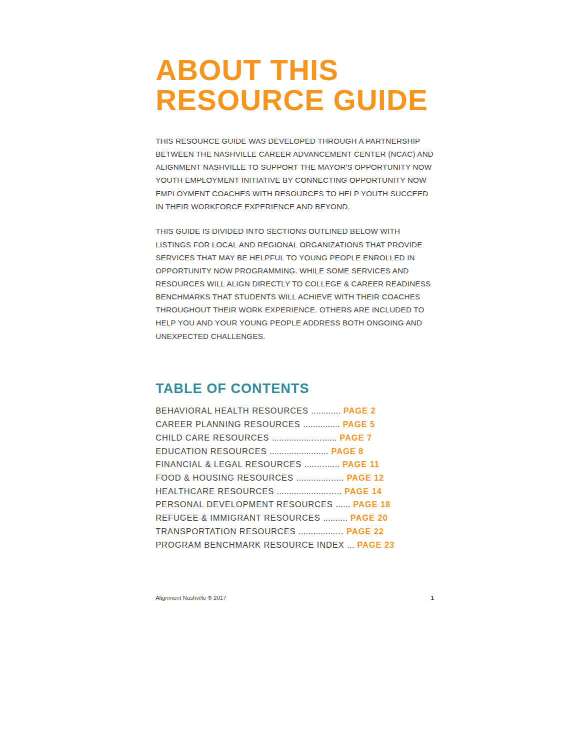About This
Resource Guide
This resource guide was developed through a partnership between the Nashville Career Advancement Center (NCAC) and Alignment Nashville to support the Mayor's Opportunity Now Youth Employment Initiative by connecting Opportunity Now Employment Coaches with resources to help youth succeed in their workforce experience and beyond.
This guide is divided into sections outlined below with listings for local and regional organizations that provide services that may be helpful to young people enrolled in Opportunity Now programming. While some services and resources will align directly to College & Career Readiness benchmarks that students will achieve with their coaches throughout their work experience. Others are included to help you and your young people address both ongoing and unexpected challenges.
Table of Contents
Behavioral Health Resources ............ Page 2
Career Planning Resources ............... Page 5
Child Care Resources .................…...... Page 7
Education Resources ........................ Page 8
Financial & Legal Resources .....…...... Page 11
Food & Housing Resources .............…... Page 12
Healthcare Resources .....................….. Page 14
Personal Development Resources ...... Page 18
Refugee & Immigrant Resources .......... Page 20
Transportation Resources ...............… Page 22
Program Benchmark Resource Index ... Page 23
Alignment Nashville ® 2017 1